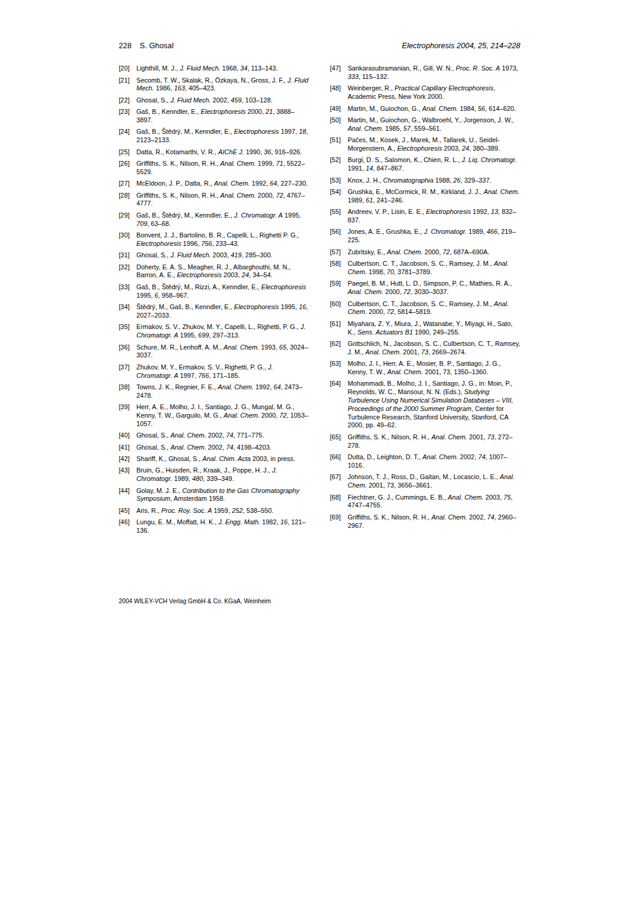228 S. Ghosal
Electrophoresis 2004, 25, 214–228
[20] Lighthill, M. J., J. Fluid Mech. 1968, 34, 113–143.
[21] Secomb, T. W., Skalak, R., Özkaya, N., Gross, J. F., J. Fluid Mech. 1986, 163, 405–423.
[22] Ghosal, S., J. Fluid Mech. 2002, 459, 103–128.
[23] Gaš, B., Kenndler, E., Electrophoresis 2000, 21, 3888–3897.
[24] Gaš, B., Štědrý, M., Kenndler, E., Electrophoresis 1997, 18, 2123–2133.
[25] Datta, R., Kotamarthi, V. R., AIChE J. 1990, 36, 916–926.
[26] Griffiths, S. K., Nilson, R. H., Anal. Chem. 1999, 71, 5522–5529.
[27] McEldoon, J. P., Datta, R., Anal. Chem. 1992, 64, 227–230.
[28] Griffiths, S. K., Nilson, R. H., Anal. Chem. 2000, 72, 4767–4777.
[29] Gaš, B., Štědrý, M., Kenndler, E., J. Chromatogr. A 1995, 709, 63–68.
[30] Bonvent, J. J., Bartolino, B. R., Capelli, L., Righetti P. G., Electrophoresis 1996, 756, 233–43.
[31] Ghosal, S., J. Fluid Mech. 2003, 419, 285–300.
[32] Doherty, E. A. S., Meagher, R. J., Albarghouthi, M. N., Barron, A. E., Electrophoresis 2003, 24, 34–54.
[33] Gaš, B., Štědrý, M., Rizzi, A., Kenndler, E., Electrophoresis 1995, 6, 958–967.
[34] Štědrý, M., Gaš, B., Kenndler, E., Electrophoresis 1995, 16, 2027–2033.
[35] Ermakov, S. V., Zhukov, M. Y., Capelli, L., Righetti, P. G., J. Chromatogr. A 1995, 699, 297–313.
[36] Schure, M. R., Lenhoff, A. M., Anal. Chem. 1993, 65, 3024–3037.
[37] Zhukov, M. Y., Ermakov, S. V., Righetti, P. G., J. Chromatogr. A 1997, 766, 171–185.
[38] Towns, J. K., Regnier, F. E., Anal. Chem. 1992, 64, 2473–2478.
[39] Herr, A. E., Molho, J. I., Santiago, J. G., Mungal, M. G., Kenny, T. W., Garguilo, M. G., Anal. Chem. 2000, 72, 1053–1057.
[40] Ghosal, S., Anal. Chem. 2002, 74, 771–775.
[41] Ghosal, S., Anal. Chem. 2002, 74, 4198–4203.
[42] Shariff, K., Ghosal, S., Anal. Chim. Acta 2003, in press.
[43] Bruin, G., Huisden, R., Kraak, J., Poppe, H. J., J. Chromatogr. 1989, 480, 339–349.
[44] Golay, M. J. E., Contribution to the Gas Chromatography Symposium, Amsterdam 1958.
[45] Aris, R., Proc. Roy. Soc. A 1959, 252, 538–550.
[46] Lungu, E. M., Moffatt, H. K., J. Engg. Math. 1982, 16, 121–136.
[47] Sankarasubramanian, R., Gill, W. N., Proc. R. Soc. A 1973, 333, 115–132.
[48] Weinberger, R., Practical Capillary Electrophoresis, Academic Press, New York 2000.
[49] Martin, M., Guiochon, G., Anal. Chem. 1984, 56, 614–620.
[50] Martin, M., Guiochon, G., Walbroehl, Y., Jorgenson, J. W., Anal. Chem. 1985, 57, 559–561.
[51] Pačes, M., Kosek, J., Marek, M., Tallarek, U., Seidel-Morgenstern, A., Electrophoresis 2003, 24, 380–389.
[52] Burgi, D. S., Salomon, K., Chien, R. L., J. Liq. Chromatogr. 1991, 14, 847–867.
[53] Knox, J. H., Chromatographia 1988, 26, 329–337.
[54] Grushka, E., McCormick, R. M., Kirkland, J. J., Anal. Chem. 1989, 61, 241–246.
[55] Andreev, V. P., Lisin, E. E., Electrophoresis 1992, 13, 832–837.
[56] Jones, A. E., Grushka, E., J. Chromatogr. 1989, 466, 219–225.
[57] Zubritsky, E., Anal. Chem. 2000, 72, 687A–690A.
[58] Culbertson, C. T., Jacobson, S. C., Ramsey, J. M., Anal. Chem. 1998, 70, 3781–3789.
[59] Paegel, B. M., Hutt, L. D., Simpson, P. C., Mathies, R. A., Anal. Chem. 2000, 72, 3030–3037.
[60] Culbertson, C. T., Jacobson, S. C., Ramsey, J. M., Anal. Chem. 2000, 72, 5814–5819.
[61] Miyahara, Z. Y., Miura, J., Watanabe, Y., Miyagi, H., Sato, K., Sens. Actuators B1 1990, 249–255.
[62] Gottschlich, N., Jacobson, S. C., Culbertson, C. T., Ramsey, J. M., Anal. Chem. 2001, 73, 2669–2674.
[63] Molho, J. I., Herr, A. E., Mosier, B. P., Santiago, J. G., Kenny, T. W., Anal. Chem. 2001, 73, 1350–1360.
[64] Mohammadi, B., Molho, J. I., Santiago, J. G., in: Moin, P., Reynolds, W. C., Mansour, N. N. (Eds.), Studying Turbulence Using Numerical Simulation Databases – VIII, Proceedings of the 2000 Summer Program, Center for Turbulence Research, Stanford University, Stanford, CA 2000, pp. 49–62.
[65] Griffiths, S. K., Nilson, R. H., Anal. Chem. 2001, 73, 272–278.
[66] Dutta, D., Leighton, D. T., Anal. Chem. 2002, 74, 1007–1016.
[67] Johnson, T. J., Ross, D., Gaitan, M., Locascio, L. E., Anal. Chem. 2001, 73, 3656–3661.
[68] Fiechtner, G. J., Cummings, E. B., Anal. Chem. 2003, 75, 4747–4755.
[69] Griffiths, S. K., Nilson, R. H., Anal. Chem. 2002, 74, 2960–2967.
2004 WILEY-VCH Verlag GmbH & Co. KGaA, Weinheim